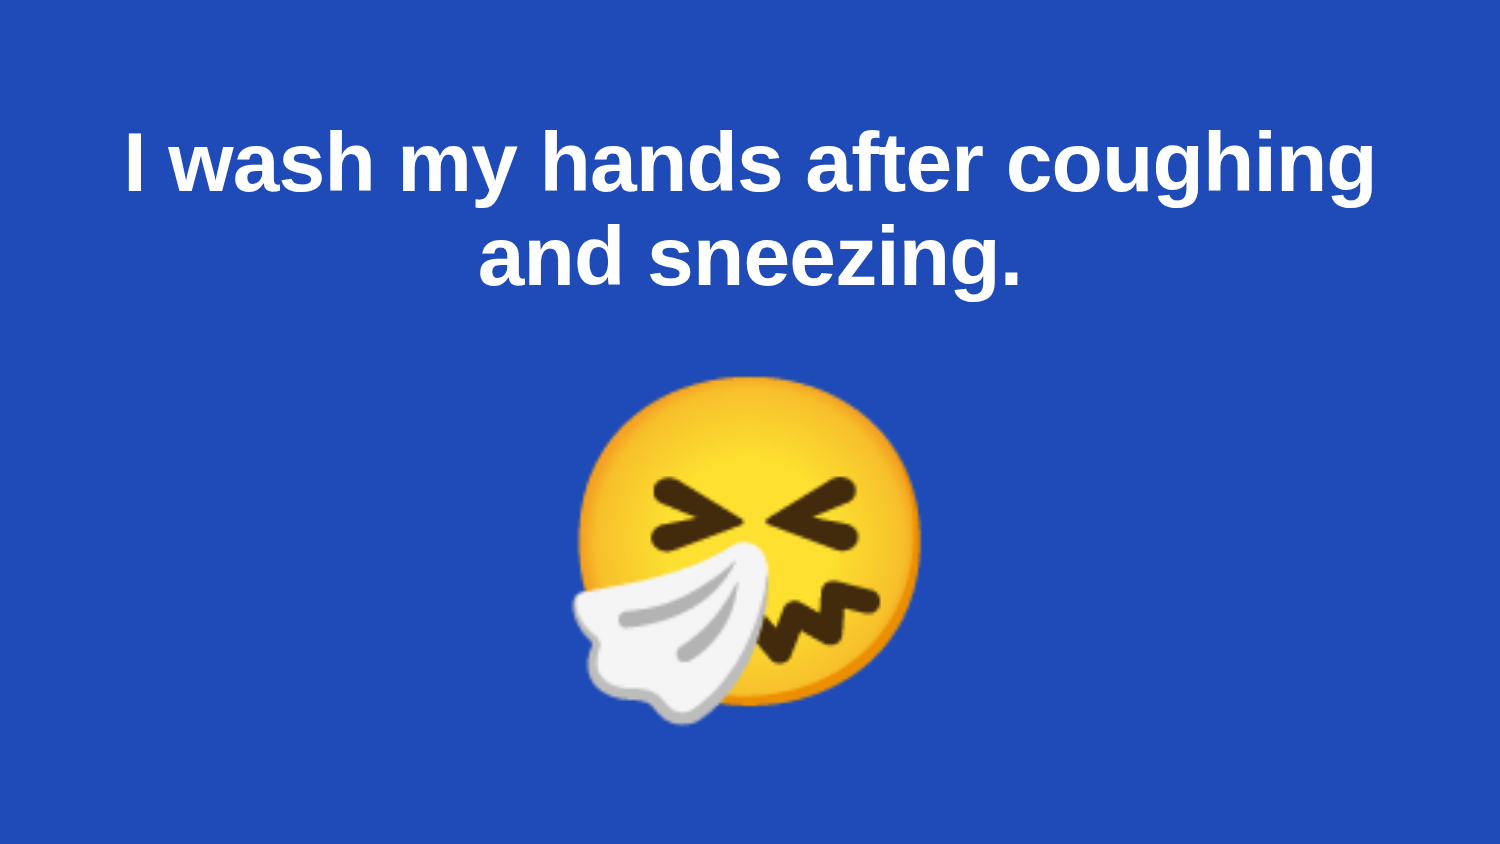I wash my hands after coughing and sneezing.
🤧